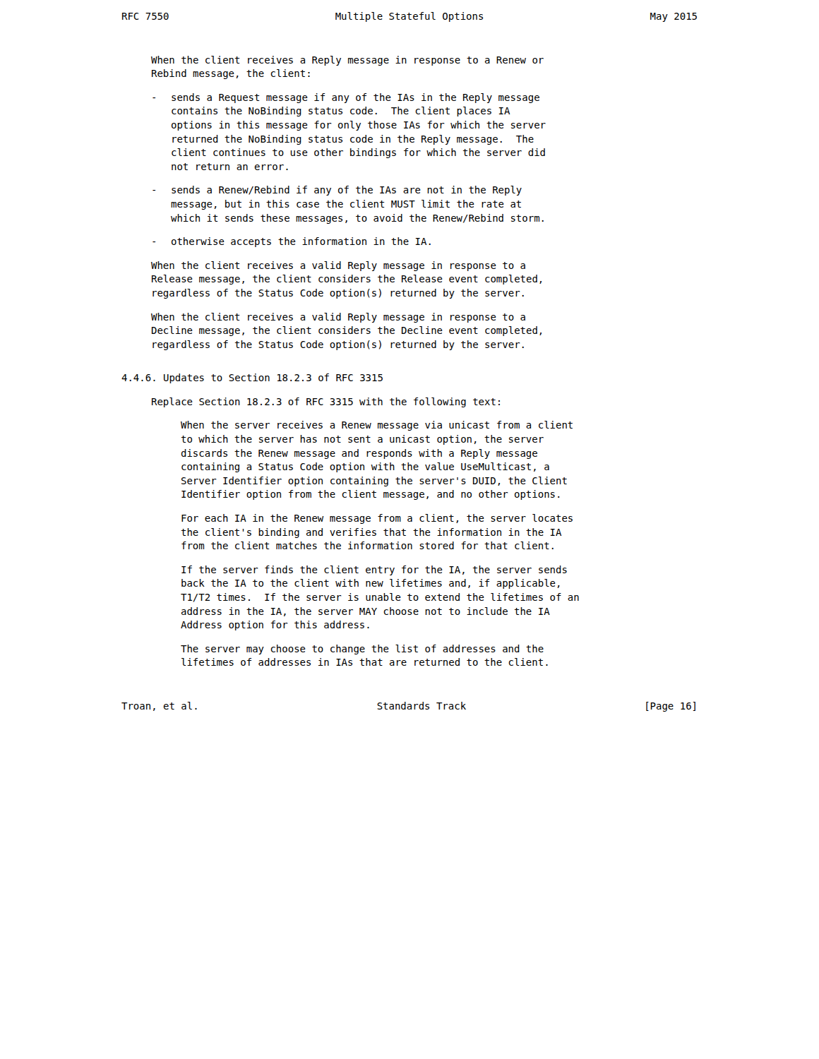RFC 7550 Multiple Stateful Options May 2015
When the client receives a Reply message in response to a Renew or Rebind message, the client:
sends a Request message if any of the IAs in the Reply message contains the NoBinding status code. The client places IA options in this message for only those IAs for which the server returned the NoBinding status code in the Reply message. The client continues to use other bindings for which the server did not return an error.
sends a Renew/Rebind if any of the IAs are not in the Reply message, but in this case the client MUST limit the rate at which it sends these messages, to avoid the Renew/Rebind storm.
otherwise accepts the information in the IA.
When the client receives a valid Reply message in response to a Release message, the client considers the Release event completed, regardless of the Status Code option(s) returned by the server.
When the client receives a valid Reply message in response to a Decline message, the client considers the Decline event completed, regardless of the Status Code option(s) returned by the server.
4.4.6. Updates to Section 18.2.3 of RFC 3315
Replace Section 18.2.3 of RFC 3315 with the following text:
When the server receives a Renew message via unicast from a client to which the server has not sent a unicast option, the server discards the Renew message and responds with a Reply message containing a Status Code option with the value UseMulticast, a Server Identifier option containing the server's DUID, the Client Identifier option from the client message, and no other options.
For each IA in the Renew message from a client, the server locates the client's binding and verifies that the information in the IA from the client matches the information stored for that client.
If the server finds the client entry for the IA, the server sends back the IA to the client with new lifetimes and, if applicable, T1/T2 times. If the server is unable to extend the lifetimes of an address in the IA, the server MAY choose not to include the IA Address option for this address.
The server may choose to change the list of addresses and the lifetimes of addresses in IAs that are returned to the client.
Troan, et al. Standards Track [Page 16]